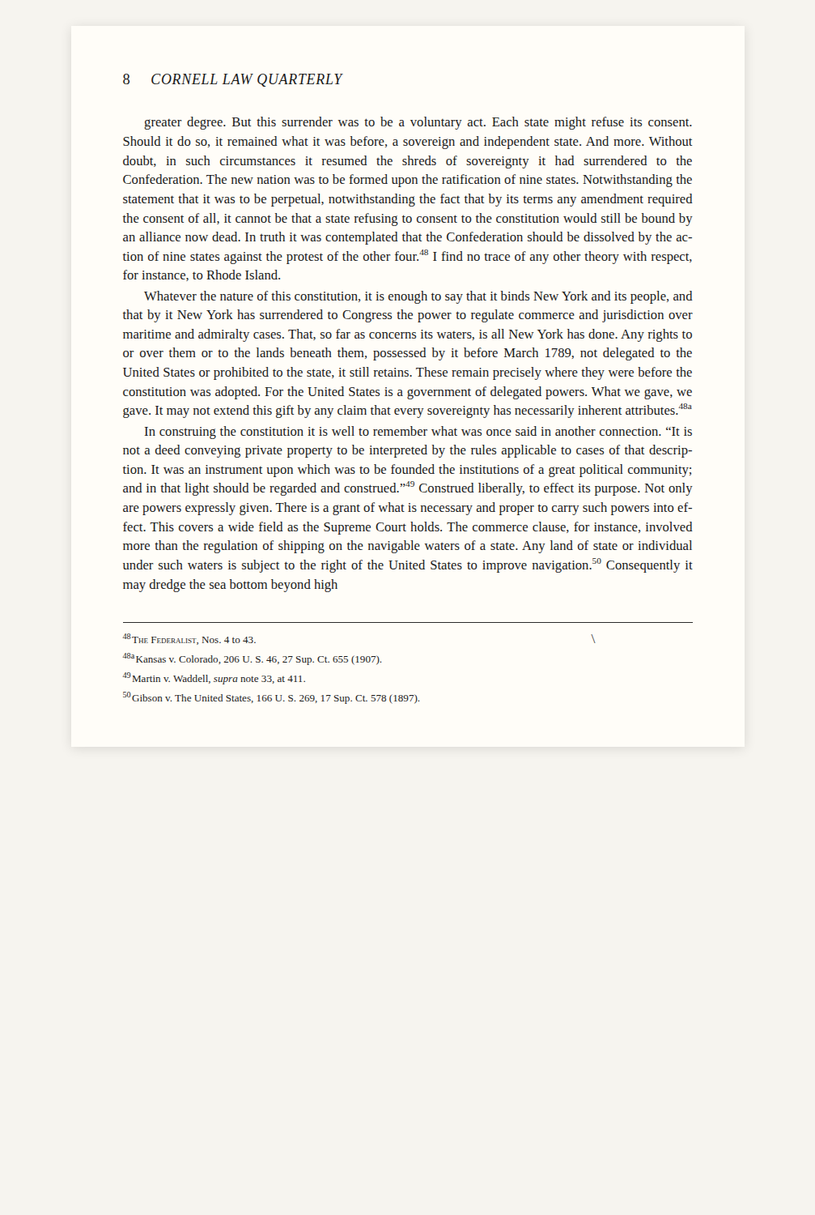8
CORNELL LAW QUARTERLY
greater degree. But this surrender was to be a voluntary act. Each state might refuse its consent. Should it do so, it remained what it was before, a sovereign and independent state. And more. Without doubt, in such circumstances it resumed the shreds of sovereignty it had surrendered to the Confederation. The new nation was to be formed upon the ratification of nine states. Notwithstanding the statement that it was to be perpetual, notwithstanding the fact that by its terms any amendment required the consent of all, it cannot be that a state refusing to consent to the constitution would still be bound by an alliance now dead. In truth it was contemplated that the Confederation should be dissolved by the action of nine states against the protest of the other four.48 I find no trace of any other theory with respect, for instance, to Rhode Island.
Whatever the nature of this constitution, it is enough to say that it binds New York and its people, and that by it New York has surrendered to Congress the power to regulate commerce and jurisdiction over maritime and admiralty cases. That, so far as concerns its waters, is all New York has done. Any rights to or over them or to the lands beneath them, possessed by it before March 1789, not delegated to the United States or prohibited to the state, it still retains. These remain precisely where they were before the constitution was adopted. For the United States is a government of delegated powers. What we gave, we gave. It may not extend this gift by any claim that every sovereignty has necessarily inherent attributes.48a
In construing the constitution it is well to remember what was once said in another connection. “It is not a deed conveying private property to be interpreted by the rules applicable to cases of that description. It was an instrument upon which was to be founded the institutions of a great political community; and in that light should be regarded and construed.”49 Construed liberally, to effect its purpose. Not only are powers expressly given. There is a grant of what is necessary and proper to carry such powers into effect. This covers a wide field as the Supreme Court holds. The commerce clause, for instance, involved more than the regulation of shipping on the navigable waters of a state. Any land of state or individual under such waters is subject to the right of the United States to improve navigation.50 Consequently it may dredge the sea bottom beyond high
\
48 The Federalist, Nos. 4 to 43.
48a Kansas v. Colorado, 206 U. S. 46, 27 Sup. Ct. 655 (1907).
49 Martin v. Waddell, supra note 33, at 411.
50 Gibson v. The United States, 166 U. S. 269, 17 Sup. Ct. 578 (1897).